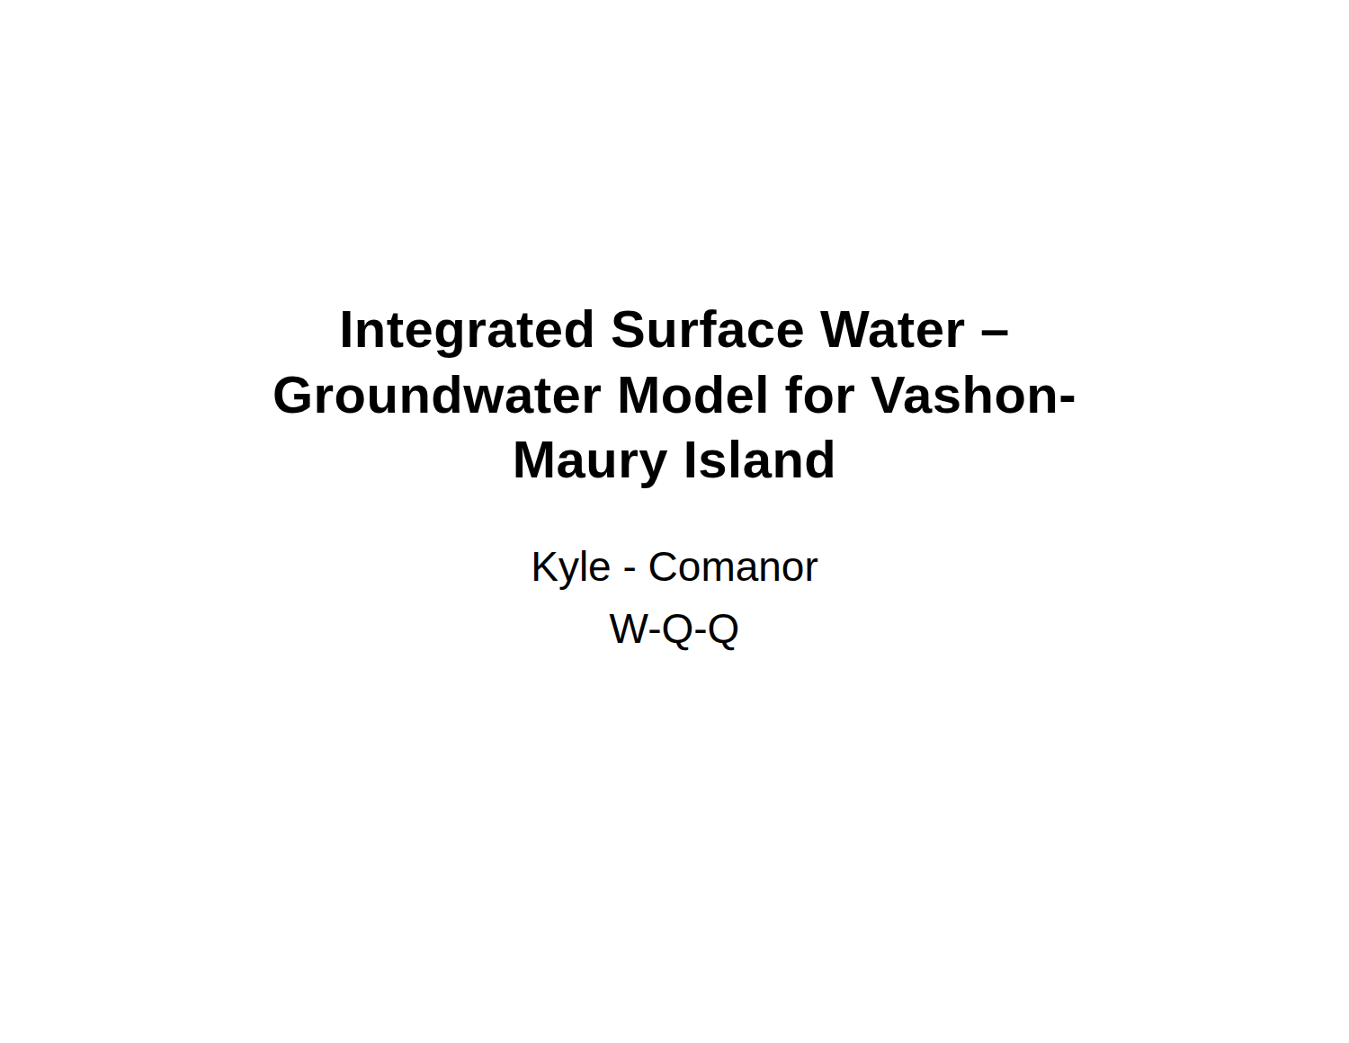Integrated Surface Water – Groundwater Model for Vashon-Maury Island
Kyle - Comanor
W-Q-Q